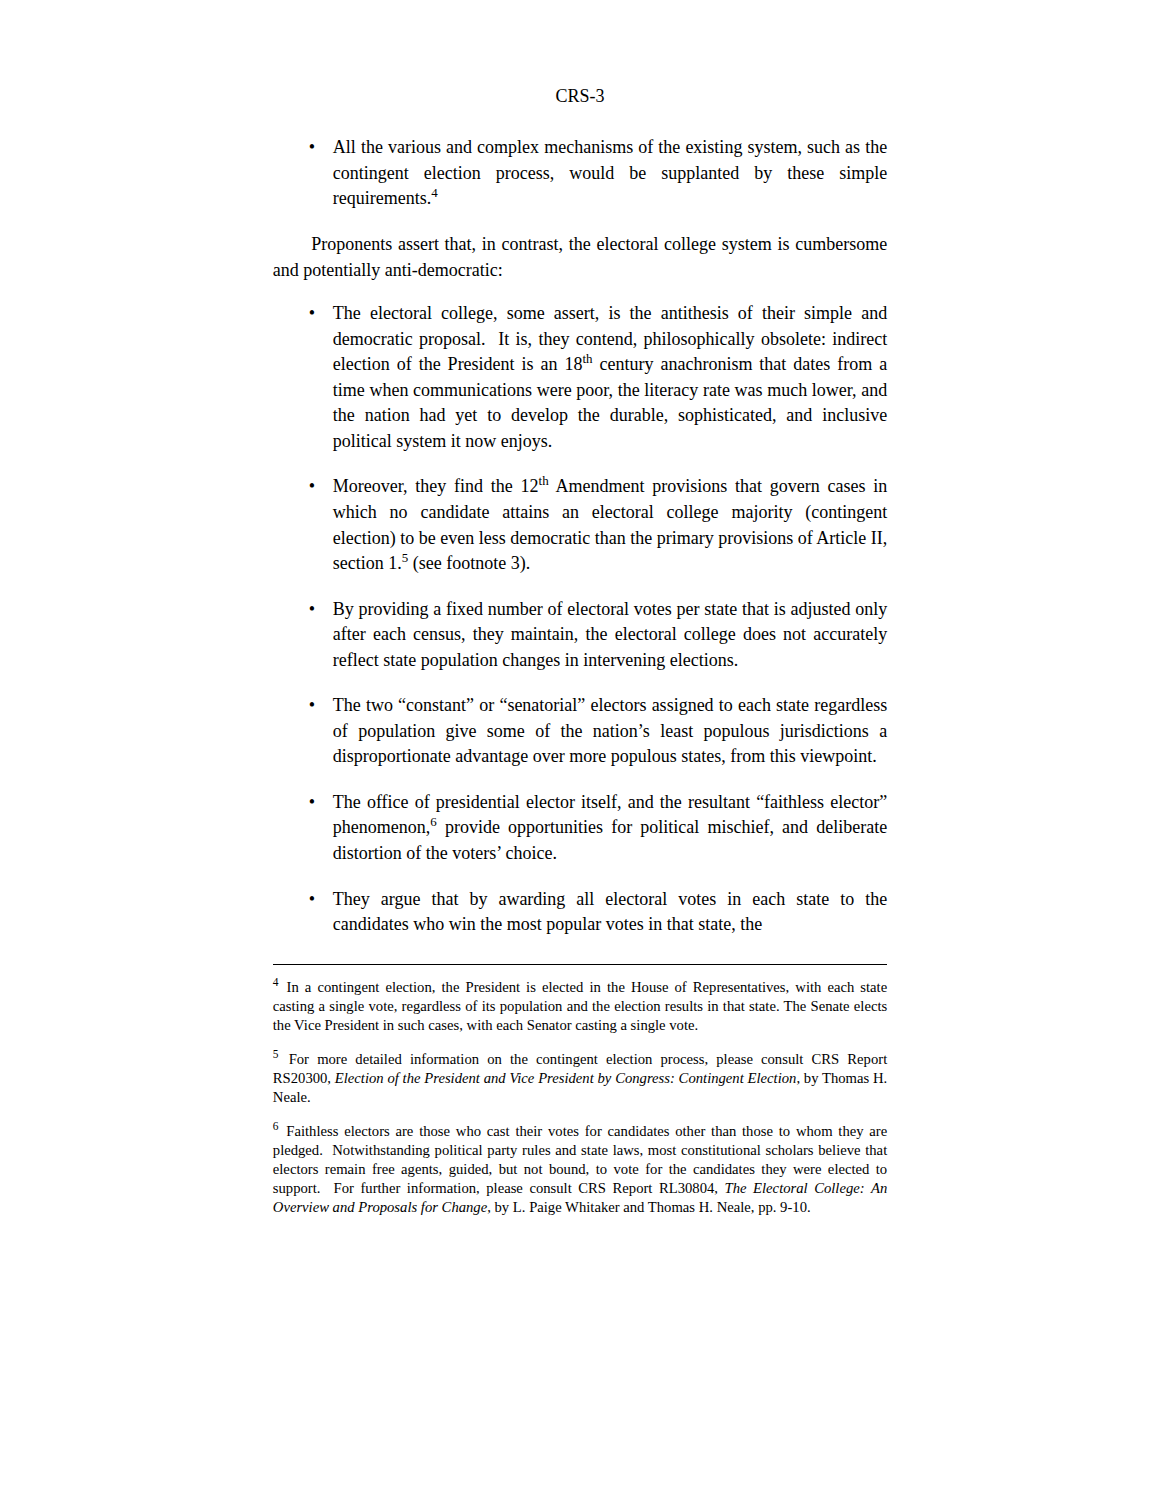CRS-3
All the various and complex mechanisms of the existing system, such as the contingent election process, would be supplanted by these simple requirements.4
Proponents assert that, in contrast, the electoral college system is cumbersome and potentially anti-democratic:
The electoral college, some assert, is the antithesis of their simple and democratic proposal. It is, they contend, philosophically obsolete: indirect election of the President is an 18th century anachronism that dates from a time when communications were poor, the literacy rate was much lower, and the nation had yet to develop the durable, sophisticated, and inclusive political system it now enjoys.
Moreover, they find the 12th Amendment provisions that govern cases in which no candidate attains an electoral college majority (contingent election) to be even less democratic than the primary provisions of Article II, section 1.5 (see footnote 3).
By providing a fixed number of electoral votes per state that is adjusted only after each census, they maintain, the electoral college does not accurately reflect state population changes in intervening elections.
The two “constant” or “senatorial” electors assigned to each state regardless of population give some of the nation’s least populous jurisdictions a disproportionate advantage over more populous states, from this viewpoint.
The office of presidential elector itself, and the resultant “faithless elector” phenomenon,6 provide opportunities for political mischief, and deliberate distortion of the voters’ choice.
They argue that by awarding all electoral votes in each state to the candidates who win the most popular votes in that state, the
4 In a contingent election, the President is elected in the House of Representatives, with each state casting a single vote, regardless of its population and the election results in that state. The Senate elects the Vice President in such cases, with each Senator casting a single vote.
5 For more detailed information on the contingent election process, please consult CRS Report RS20300, Election of the President and Vice President by Congress: Contingent Election, by Thomas H. Neale.
6 Faithless electors are those who cast their votes for candidates other than those to whom they are pledged. Notwithstanding political party rules and state laws, most constitutional scholars believe that electors remain free agents, guided, but not bound, to vote for the candidates they were elected to support. For further information, please consult CRS Report RL30804, The Electoral College: An Overview and Proposals for Change, by L. Paige Whitaker and Thomas H. Neale, pp. 9-10.